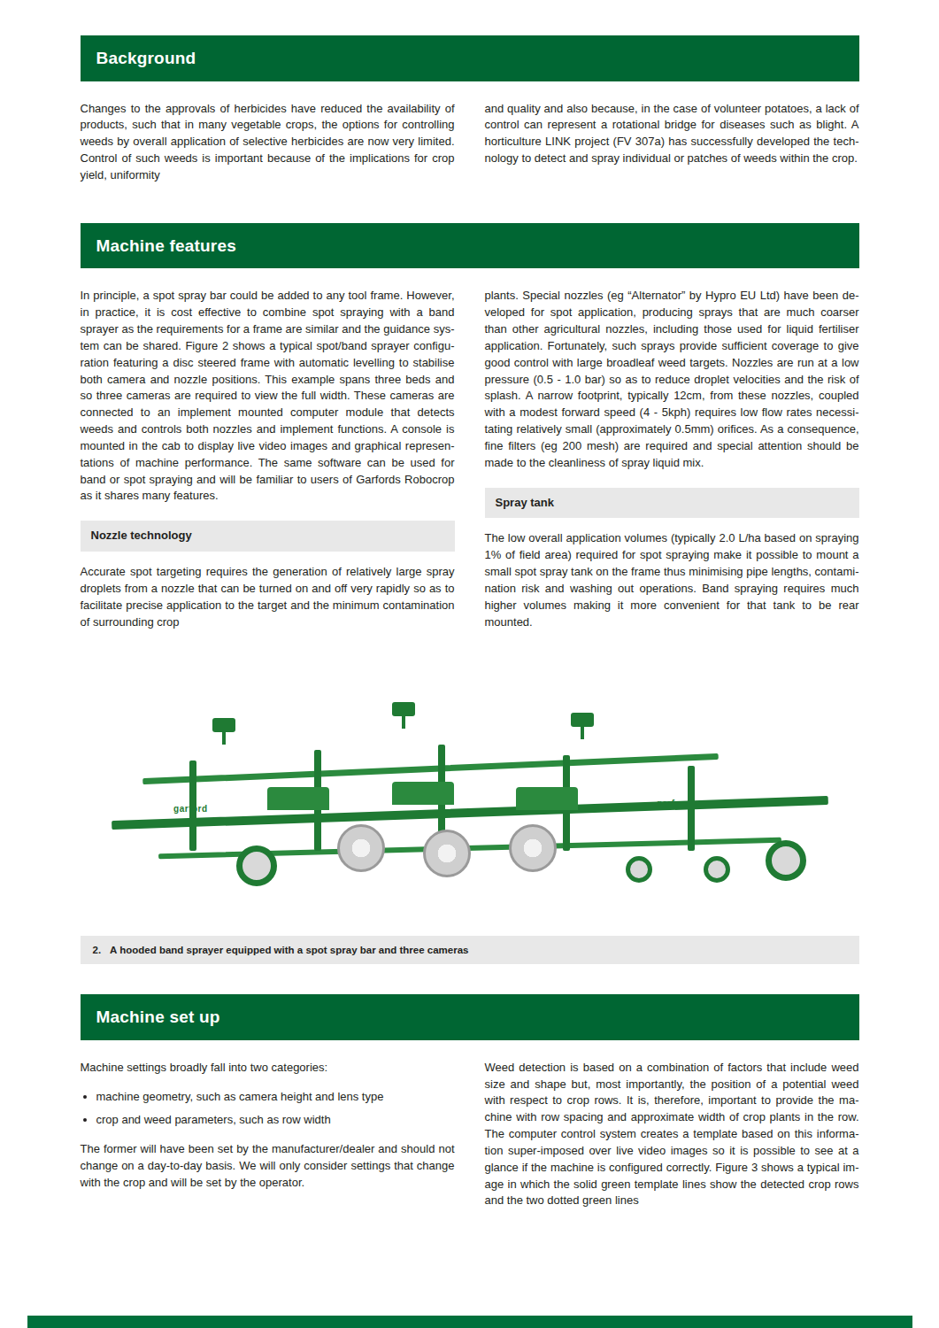Background
Changes to the approvals of herbicides have reduced the availability of products, such that in many vegetable crops, the options for controlling weeds by overall application of selective herbicides are now very limited. Control of such weeds is important because of the implications for crop yield, uniformity
and quality and also because, in the case of volunteer potatoes, a lack of control can represent a rotational bridge for diseases such as blight. A horticulture LINK project (FV 307a) has successfully developed the technology to detect and spray individual or patches of weeds within the crop.
Machine features
In principle, a spot spray bar could be added to any tool frame. However, in practice, it is cost effective to combine spot spraying with a band sprayer as the requirements for a frame are similar and the guidance system can be shared. Figure 2 shows a typical spot/band sprayer configuration featuring a disc steered frame with automatic levelling to stabilise both camera and nozzle positions. This example spans three beds and so three cameras are required to view the full width. These cameras are connected to an implement mounted computer module that detects weeds and controls both nozzles and implement functions. A console is mounted in the cab to display live video images and graphical representations of machine performance. The same software can be used for band or spot spraying and will be familiar to users of Garfords Robocrop as it shares many features.
Nozzle technology
Accurate spot targeting requires the generation of relatively large spray droplets from a nozzle that can be turned on and off very rapidly so as to facilitate precise application to the target and the minimum contamination of surrounding crop
plants. Special nozzles (eg “Alternator” by Hypro EU Ltd) have been developed for spot application, producing sprays that are much coarser than other agricultural nozzles, including those used for liquid fertiliser application. Fortunately, such sprays provide sufficient coverage to give good control with large broadleaf weed targets. Nozzles are run at a low pressure (0.5 - 1.0 bar) so as to reduce droplet velocities and the risk of splash. A narrow footprint, typically 12cm, from these nozzles, coupled with a modest forward speed (4 - 5kph) requires low flow rates necessitating relatively small (approximately 0.5mm) orifices. As a consequence, fine filters (eg 200 mesh) are required and special attention should be made to the cleanliness of spray liquid mix.
Spray tank
The low overall application volumes (typically 2.0 L/ha based on spraying 1% of field area) required for spot spraying make it possible to mount a small spot spray tank on the frame thus minimising pipe lengths, contamination risk and washing out operations. Band spraying requires much higher volumes making it more convenient for that tank to be rear mounted.
garford
garford
2. A hooded band sprayer equipped with a spot spray bar and three cameras
Machine set up
Machine settings broadly fall into two categories:
machine geometry, such as camera height and lens type
crop and weed parameters, such as row width
The former will have been set by the manufacturer/dealer and should not change on a day-to-day basis. We will only consider settings that change with the crop and will be set by the operator.
Weed detection is based on a combination of factors that include weed size and shape but, most importantly, the position of a potential weed with respect to crop rows. It is, therefore, important to provide the machine with row spacing and approximate width of crop plants in the row. The computer control system creates a template based on this information super-imposed over live video images so it is possible to see at a glance if the machine is configured correctly. Figure 3 shows a typical image in which the solid green template lines show the detected crop rows and the two dotted green lines